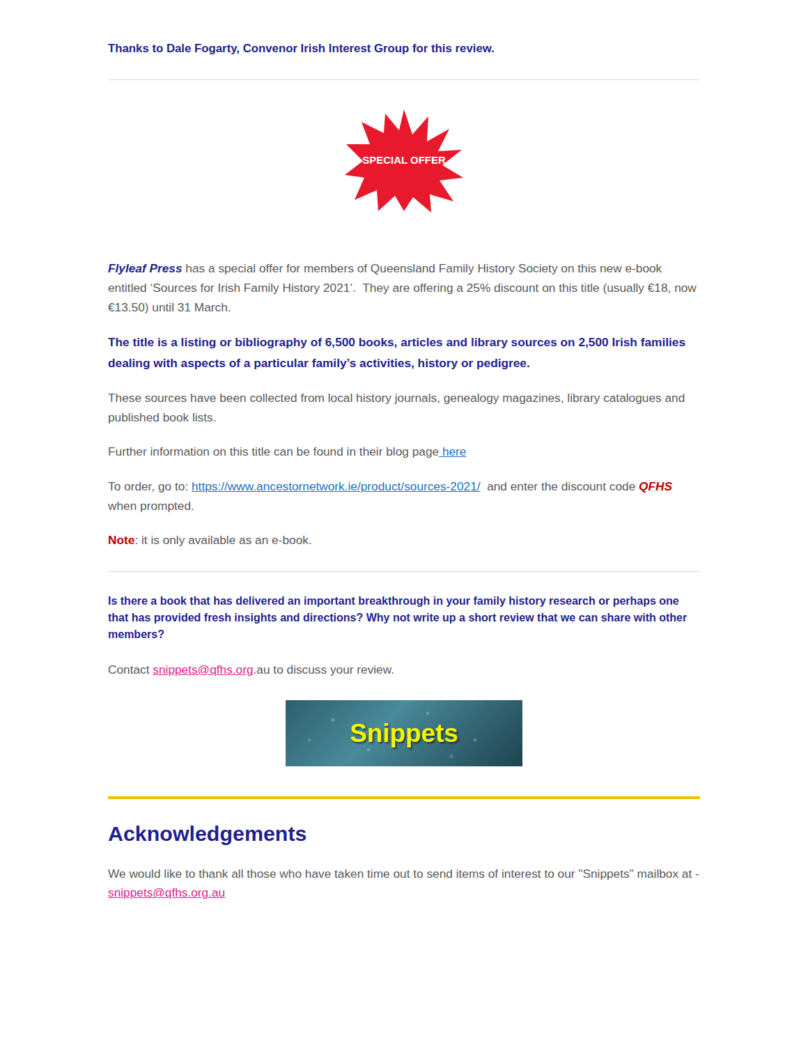Thanks to Dale Fogarty, Convenor Irish Interest Group for this review.
SPECIAL OFFER
Flyleaf Press has a special offer for members of Queensland Family History Society on this new e-book entitled ‘Sources for Irish Family History 2021’. They are offering a 25% discount on this title (usually €18, now €13.50) until 31 March.
The title is a listing or bibliography of 6,500 books, articles and library sources on 2,500 Irish families dealing with aspects of a particular family’s activities, history or pedigree.
These sources have been collected from local history journals, genealogy magazines, library catalogues and published book lists.
Further information on this title can be found in their blog page here
To order, go to: https://www.ancestornetwork.ie/product/sources-2021/ and enter the discount code QFHS when prompted.
Note: it is only available as an e-book.
Is there a book that has delivered an important breakthrough in your family history research or perhaps one that has provided fresh insights and directions? Why not write up a short review that we can share with other members?
Contact snippets@qfhs.org.au to discuss your review.
Snippets
Acknowledgements
We would like to thank all those who have taken time out to send items of interest to our "Snippets" mailbox at - snippets@qfhs.org.au